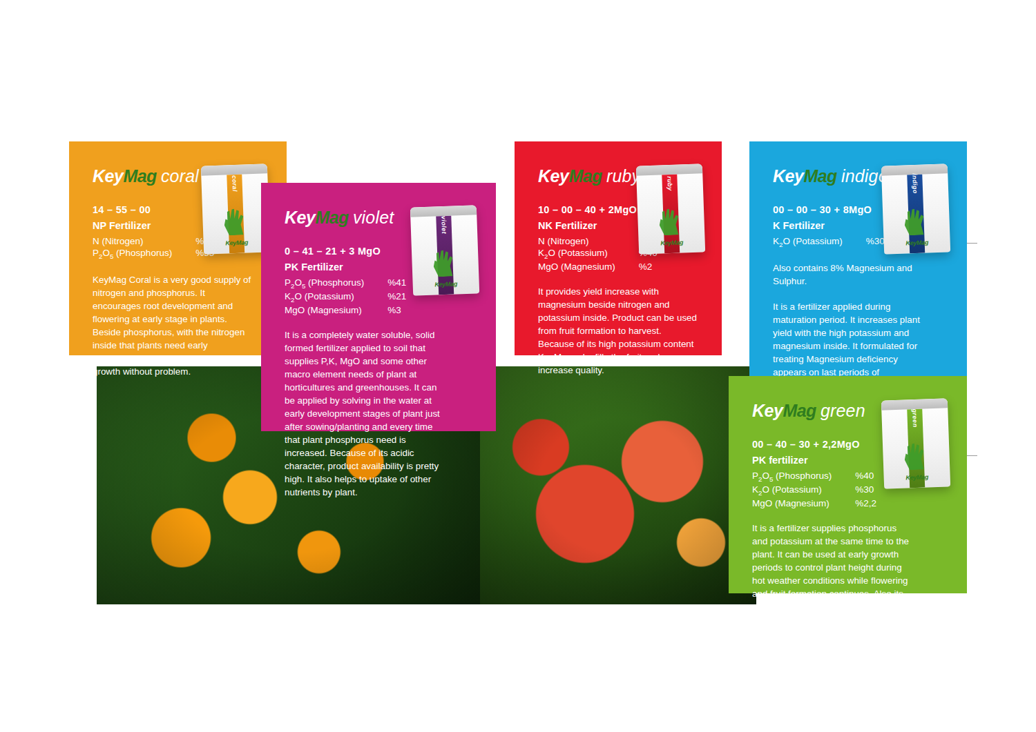coral
KeyMag
Key Mag coral
14 – 55 – 00
NP Fertilizer
| N (Nitrogen) | %14 |
| P 2 O 5 (Phosphorus) | %55 |
KeyMag Coral is a very good supply of nitrogen and phosphorus. It encourages root development and flowering at early stage in plants. Beside phosphorus, with the nitrogen inside that plants need early development stages, it provides a growth without problem.
violet
KeyMag
Key Mag violet
0 – 41 – 21 + 3 MgO
PK Fertilizer
| P 2 O 5 (Phosphorus) | %41 |
| K 2 O (Potassium) | %21 |
| MgO (Magnesium) | %3 |
It is a completely water soluble, solid formed fertilizer applied to soil that supplies P,K, MgO and some other macro element needs of plant at horticultures and greenhouses. It can be applied by solving in the water at early development stages of plant just after sowing/planting and every time that plant phosphorus need is increased. Because of its acidic character, product availability is pretty high. It also helps to uptake of other nutrients by plant.
ruby
KeyMag
Key Mag ruby
10 – 00 – 40 + 2MgO
NK Fertilizer
| N (Nitrogen) | %10 |
| K 2 O (Potassium) | %40 |
| MgO (Magnesium) | %2 |
It provides yield increase with magnesium beside nitrogen and potassium inside. Product can be used from fruit formation to harvest. Because of its high potassium content KeyMag ruby fills the fruit and increase quality.
indigo
KeyMag
Key Mag indigo
00 – 00 – 30 + 8MgO
K Fertilizer
| K 2 O (Potassium) | %30 |
Also contains 8% Magnesium and Sulphur.
It is a fertilizer applied during maturation period. It increases plant yield with the high potassium and magnesium inside. It formulated for treating Magnesium deficiency appears on last periods of development caused by intense potassium application. With Sulphur content of product, it increases fruit coloration at ripening.
green
KeyMag
Key Mag green
00 – 40 – 30 + 2,2MgO
PK fertilizer
| P 2 O 5 (Phosphorus) | %40 |
| K 2 O (Potassium) | %30 |
| MgO (Magnesium) | %2,2 |
It is a fertilizer supplies phosphorus and potassium at the same time to the plant. It can be used at early growth periods to control plant height during hot weather conditions while flowering and fruit formation continues. Also its magnesium content supplies magnesium need of plant at every stage.